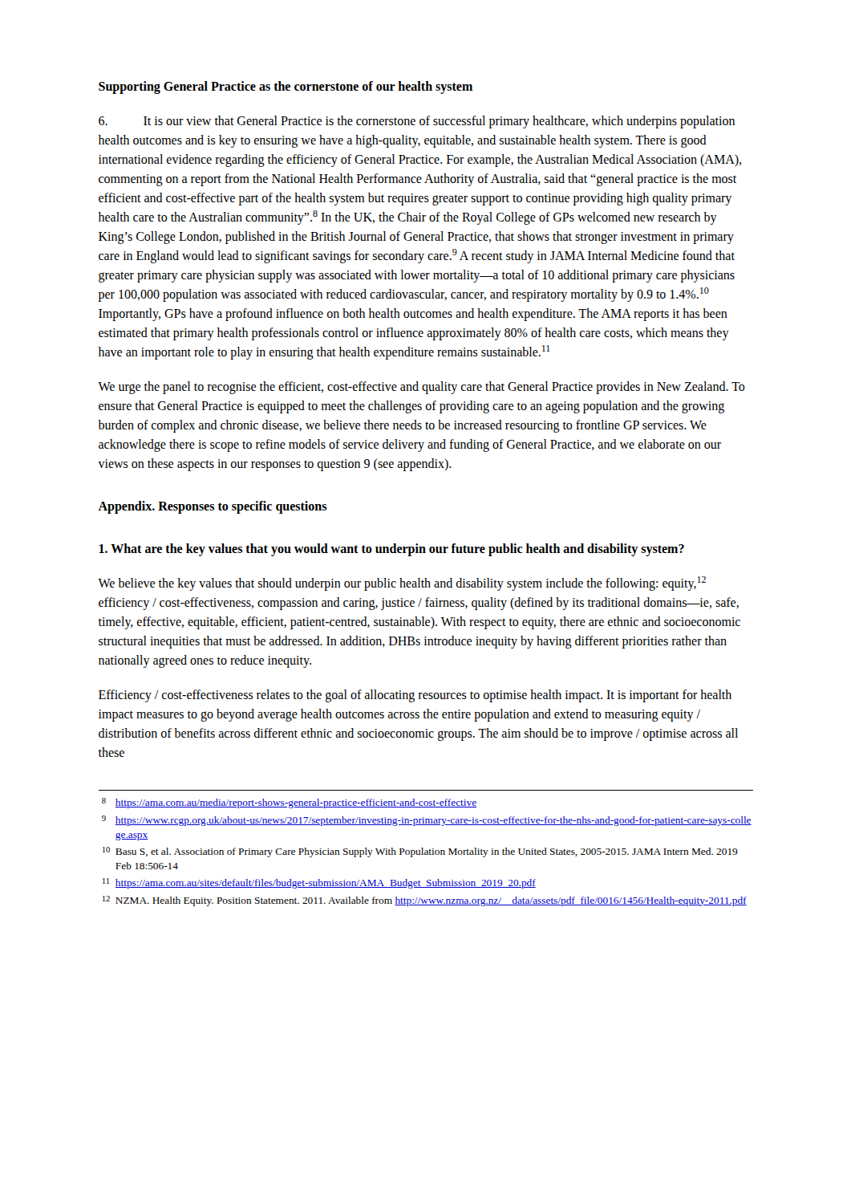Supporting General Practice as the cornerstone of our health system
6. It is our view that General Practice is the cornerstone of successful primary healthcare, which underpins population health outcomes and is key to ensuring we have a high-quality, equitable, and sustainable health system. There is good international evidence regarding the efficiency of General Practice. For example, the Australian Medical Association (AMA), commenting on a report from the National Health Performance Authority of Australia, said that “general practice is the most efficient and cost-effective part of the health system but requires greater support to continue providing high quality primary health care to the Australian community”.8 In the UK, the Chair of the Royal College of GPs welcomed new research by King’s College London, published in the British Journal of General Practice, that shows that stronger investment in primary care in England would lead to significant savings for secondary care.9 A recent study in JAMA Internal Medicine found that greater primary care physician supply was associated with lower mortality—a total of 10 additional primary care physicians per 100,000 population was associated with reduced cardiovascular, cancer, and respiratory mortality by 0.9 to 1.4%.10 Importantly, GPs have a profound influence on both health outcomes and health expenditure. The AMA reports it has been estimated that primary health professionals control or influence approximately 80% of health care costs, which means they have an important role to play in ensuring that health expenditure remains sustainable.11
We urge the panel to recognise the efficient, cost-effective and quality care that General Practice provides in New Zealand. To ensure that General Practice is equipped to meet the challenges of providing care to an ageing population and the growing burden of complex and chronic disease, we believe there needs to be increased resourcing to frontline GP services. We acknowledge there is scope to refine models of service delivery and funding of General Practice, and we elaborate on our views on these aspects in our responses to question 9 (see appendix).
Appendix. Responses to specific questions
1. What are the key values that you would want to underpin our future public health and disability system?
We believe the key values that should underpin our public health and disability system include the following: equity,12 efficiency / cost-effectiveness, compassion and caring, justice / fairness, quality (defined by its traditional domains—ie, safe, timely, effective, equitable, efficient, patient-centred, sustainable). With respect to equity, there are ethnic and socioeconomic structural inequities that must be addressed. In addition, DHBs introduce inequity by having different priorities rather than nationally agreed ones to reduce inequity.
Efficiency / cost-effectiveness relates to the goal of allocating resources to optimise health impact. It is important for health impact measures to go beyond average health outcomes across the entire population and extend to measuring equity / distribution of benefits across different ethnic and socioeconomic groups. The aim should be to improve / optimise across all these
https://ama.com.au/media/report-shows-general-practice-efficient-and-cost-effective
https://www.rcgp.org.uk/about-us/news/2017/september/investing-in-primary-care-is-cost-effective-for-the-nhs-and-good-for-patient-care-says-college.aspx
Basu S, et al. Association of Primary Care Physician Supply With Population Mortality in the United States, 2005-2015. JAMA Intern Med. 2019 Feb 18:506-14
https://ama.com.au/sites/default/files/budget-submission/AMA_Budget_Submission_2019_20.pdf
NZMA. Health Equity. Position Statement. 2011. Available from http://www.nzma.org.nz/__data/assets/pdf_file/0016/1456/Health-equity-2011.pdf